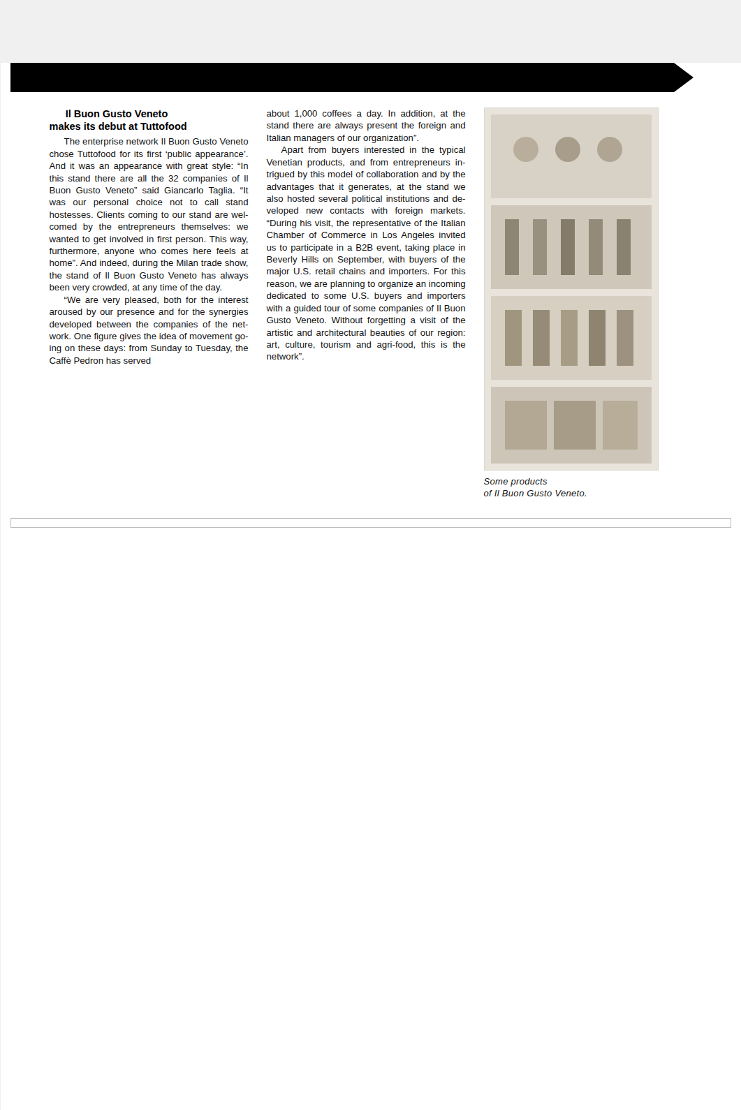Il Buon Gusto Veneto
makes its debut at Tuttofood
The enterprise network Il Buon Gusto Veneto chose Tuttofood for its first ‘public appearance’. And it was an appearance with great style: “In this stand there are all the 32 companies of Il Buon Gusto Veneto” said Giancarlo Taglia. “It was our personal choice not to call stand hostesses. Clients coming to our stand are welcomed by the entrepreneurs themselves: we wanted to get involved in first person. This way, furthermore, anyone who comes here feels at home”. And indeed, during the Milan trade show, the stand of Il Buon Gusto Veneto has always been very crowded, at any time of the day.
“We are very pleased, both for the interest aroused by our presence and for the synergies developed between the companies of the network. One figure gives the idea of movement going on these days: from Sunday to Tuesday, the Caffè Pedron has served
about 1,000 coffees a day. In addition, at the stand there are always present the foreign and Italian managers of our organization”.
Apart from buyers interested in the typical Venetian products, and from entrepreneurs intrigued by this model of collaboration and by the advantages that it generates, at the stand we also hosted several political institutions and developed new contacts with foreign markets. “During his visit, the representative of the Italian Chamber of Commerce in Los Angeles invited us to participate in a B2B event, taking place in Beverly Hills on September, with buyers of the major U.S. retail chains and importers. For this reason, we are planning to organize an incoming dedicated to some U.S. buyers and importers with a guided tour of some companies of Il Buon Gusto Veneto. Without forgetting a visit of the artistic and architectural beauties of our region: art, culture, tourism and agri-food, this is the network”.
Some products
of Il Buon Gusto Veneto.